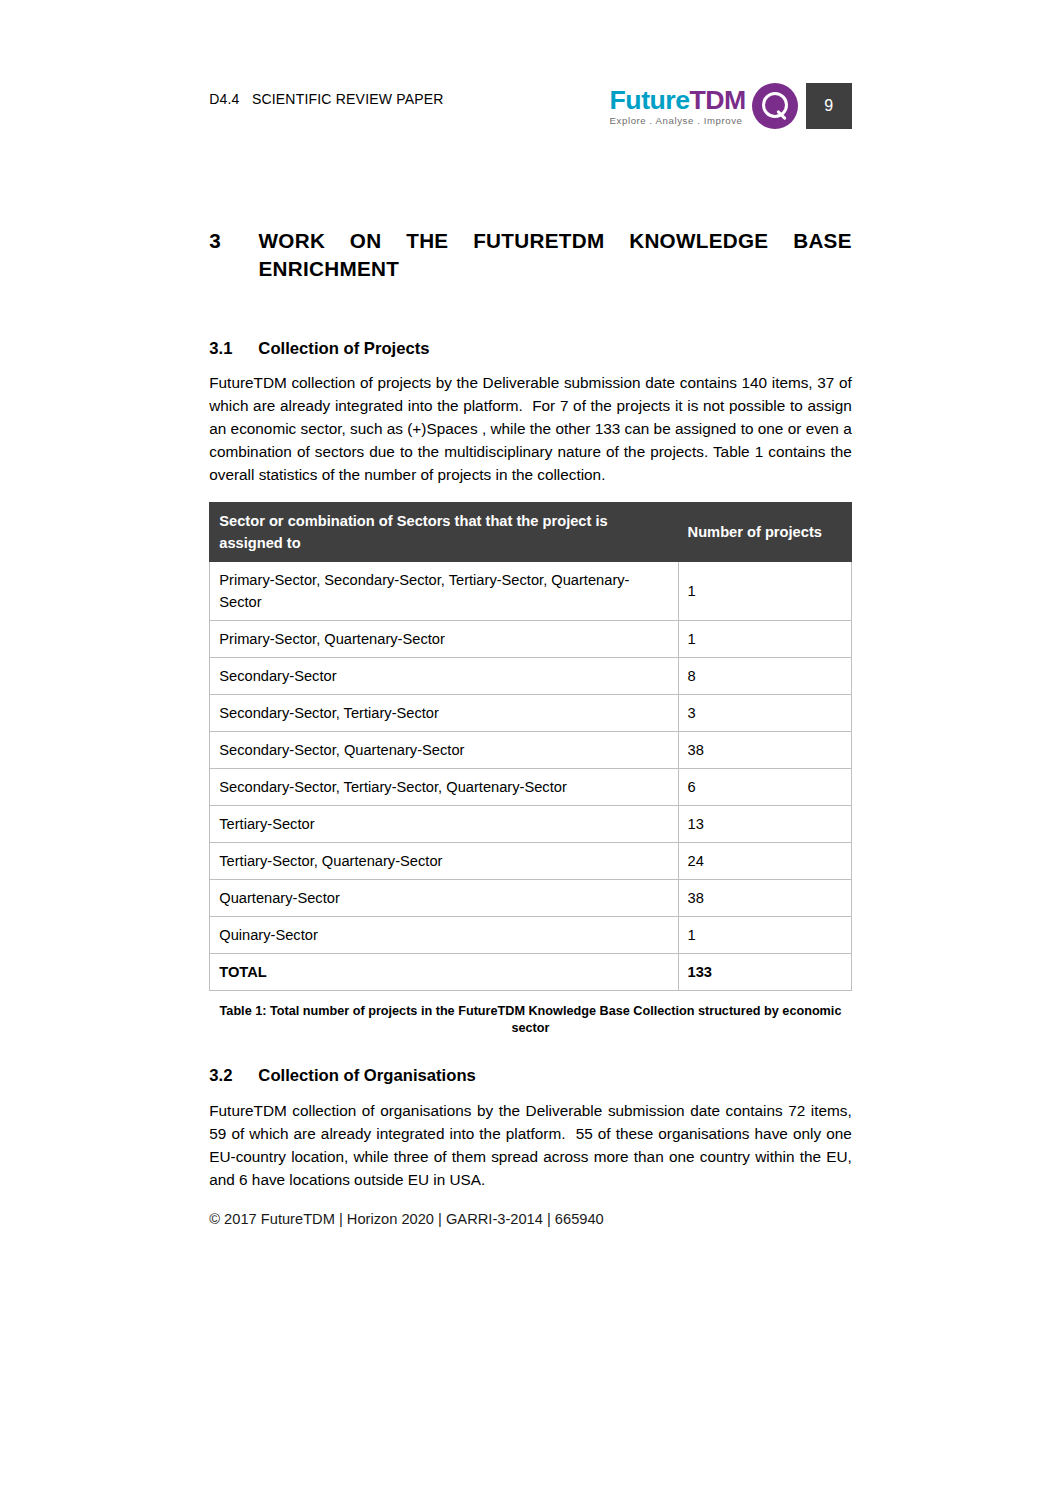D4.4 SCIENTIFIC REVIEW PAPER
Future TDM
Explore . Analyse . Improve
9
3 WORK ON THE FUTURETDM KNOWLEDGE BASE ENRICHMENT
3.1 Collection of Projects
FutureTDM collection of projects by the Deliverable submission date contains 140 items, 37 of which are already integrated into the platform. For 7 of the projects it is not possible to assign an economic sector, such as (+)Spaces , while the other 133 can be assigned to one or even a combination of sectors due to the multidisciplinary nature of the projects. Table 1 contains the overall statistics of the number of projects in the collection.
| Sector or combination of Sectors that that the project is assigned to | Number of projects |
| --- | --- |
| Primary-Sector, Secondary-Sector, Tertiary-Sector, Quartenary-Sector | 1 |
| Primary-Sector, Quartenary-Sector | 1 |
| Secondary-Sector | 8 |
| Secondary-Sector, Tertiary-Sector | 3 |
| Secondary-Sector, Quartenary-Sector | 38 |
| Secondary-Sector, Tertiary-Sector, Quartenary-Sector | 6 |
| Tertiary-Sector | 13 |
| Tertiary-Sector, Quartenary-Sector | 24 |
| Quartenary-Sector | 38 |
| Quinary-Sector | 1 |
| TOTAL | 133 |
Table 1: Total number of projects in the FutureTDM Knowledge Base Collection structured by economic sector
3.2 Collection of Organisations
FutureTDM collection of organisations by the Deliverable submission date contains 72 items, 59 of which are already integrated into the platform. 55 of these organisations have only one EU-country location, while three of them spread across more than one country within the EU, and 6 have locations outside EU in USA.
© 2017 FutureTDM | Horizon 2020 | GARRI-3-2014 | 665940